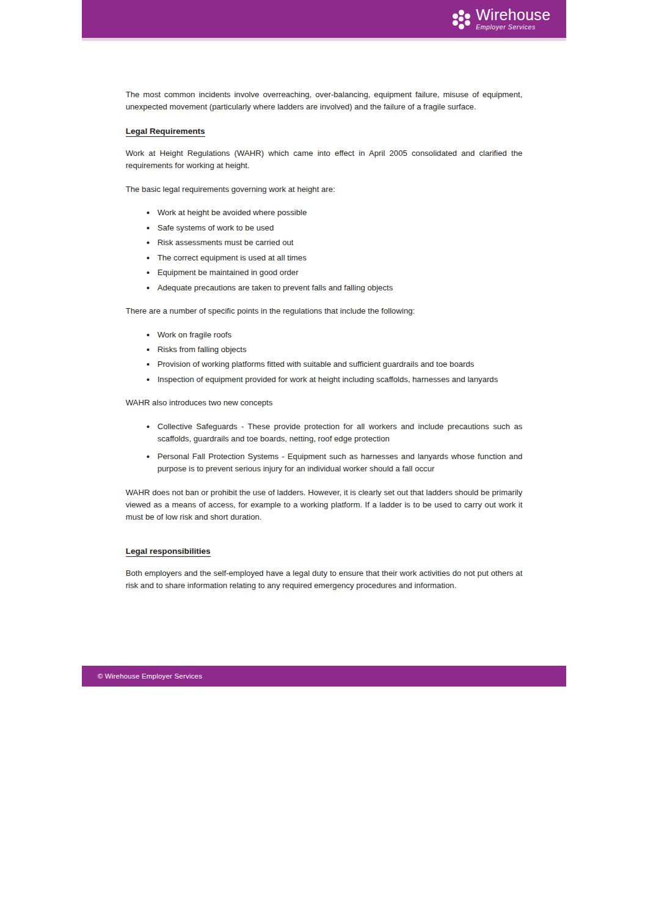Wirehouse
Employer Services
The most common incidents involve overreaching, over-balancing, equipment failure, misuse of equipment, unexpected movement (particularly where ladders are involved) and the failure of a fragile surface.
Legal Requirements
Work at Height Regulations (WAHR) which came into effect in April 2005 consolidated and clarified the requirements for working at height.
The basic legal requirements governing work at height are:
Work at height be avoided where possible
Safe systems of work to be used
Risk assessments must be carried out
The correct equipment is used at all times
Equipment be maintained in good order
Adequate precautions are taken to prevent falls and falling objects
There are a number of specific points in the regulations that include the following:
Work on fragile roofs
Risks from falling objects
Provision of working platforms fitted with suitable and sufficient guardrails and toe boards
Inspection of equipment provided for work at height including scaffolds, harnesses and lanyards
WAHR also introduces two new concepts
Collective Safeguards - These provide protection for all workers and include precautions such as scaffolds, guardrails and toe boards, netting, roof edge protection
Personal Fall Protection Systems - Equipment such as harnesses and lanyards whose function and purpose is to prevent serious injury for an individual worker should a fall occur
WAHR does not ban or prohibit the use of ladders. However, it is clearly set out that ladders should be primarily viewed as a means of access, for example to a working platform. If a ladder is to be used to carry out work it must be of low risk and short duration.
Legal responsibilities
Both employers and the self-employed have a legal duty to ensure that their work activities do not put others at risk and to share information relating to any required emergency procedures and information.
© Wirehouse Employer Services